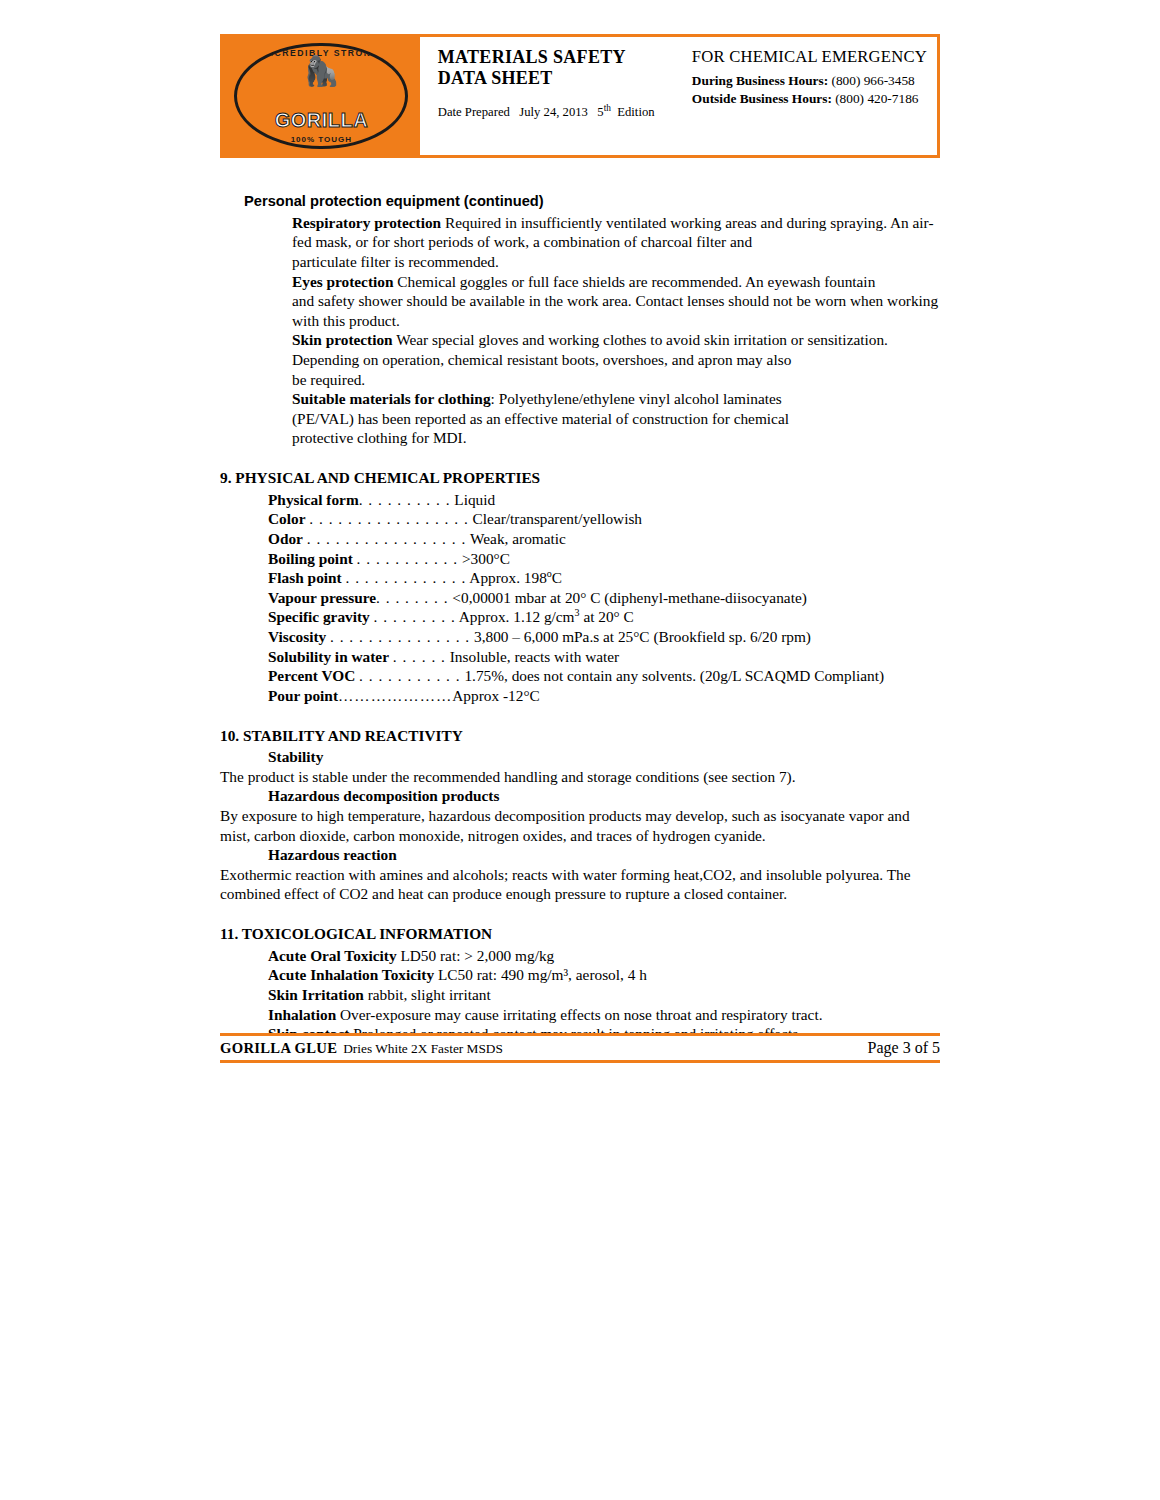INCREDIBLY STRONG
🦍
GORILLA
100% TOUGH
MATERIALS SAFETY DATA SHEET
Date Prepared July 24, 2013 5th Edition
FOR CHEMICAL EMERGENCY
During Business Hours: (800) 966-3458
Outside Business Hours: (800) 420-7186
Personal protection equipment (continued)
Respiratory protection Required in insufficiently ventilated working areas and during spraying. An air-fed mask, or for short periods of work, a combination of charcoal filter and
particulate filter is recommended.
Eyes protection Chemical goggles or full face shields are recommended. An eyewash fountain
and safety shower should be available in the work area. Contact lenses should not be worn when working with this product.
Skin protection Wear special gloves and working clothes to avoid skin irritation or sensitization. Depending on operation, chemical resistant boots, overshoes, and apron may also
be required.
Suitable materials for clothing: Polyethylene/ethylene vinyl alcohol laminates
(PE/VAL) has been reported as an effective material of construction for chemical
protective clothing for MDI.
9. PHYSICAL AND CHEMICAL PROPERTIES
Physical form. . . . . . . . . . Liquid
Color . . . . . . . . . . . . . . . . . Clear/transparent/yellowish
Odor . . . . . . . . . . . . . . . . . Weak, aromatic
Boiling point . . . . . . . . . . . >300°C
Flash point . . . . . . . . . . . . . Approx. 198oC
Vapour pressure. . . . . . . . <0,00001 mbar at 20° C (diphenyl-methane-diisocyanate)
Specific gravity . . . . . . . . . Approx. 1.12 g/cm3 at 20° C
Viscosity . . . . . . . . . . . . . . . 3,800 – 6,000 mPa.s at 25°C (Brookfield sp. 6/20 rpm)
Solubility in water . . . . . . Insoluble, reacts with water
Percent VOC . . . . . . . . . . . 1.75%, does not contain any solvents. (20g/L SCAQMD Compliant)
Pour point…………………Approx -12°C
10. STABILITY AND REACTIVITY
Stability
The product is stable under the recommended handling and storage conditions (see section 7).
Hazardous decomposition products
By exposure to high temperature, hazardous decomposition products may develop, such as isocyanate vapor and mist, carbon dioxide, carbon monoxide, nitrogen oxides, and traces of hydrogen cyanide.
Hazardous reaction
Exothermic reaction with amines and alcohols; reacts with water forming heat,CO2, and insoluble polyurea. The combined effect of CO2 and heat can produce enough pressure to rupture a closed container.
11. TOXICOLOGICAL INFORMATION
Acute Oral Toxicity LD50 rat: > 2,000 mg/kg
Acute Inhalation Toxicity LC50 rat: 490 mg/m³, aerosol, 4 h
Skin Irritation rabbit, slight irritant
Inhalation Over-exposure may cause irritating effects on nose throat and respiratory tract.
Skin contact Prolonged or repeated contact may result in tanning and irritating effects.
Eye contact Over-exposure may cause irritating effects on eyes.
GORILLA GLUE Dries White 2X Faster MSDS
Page 3 of 5